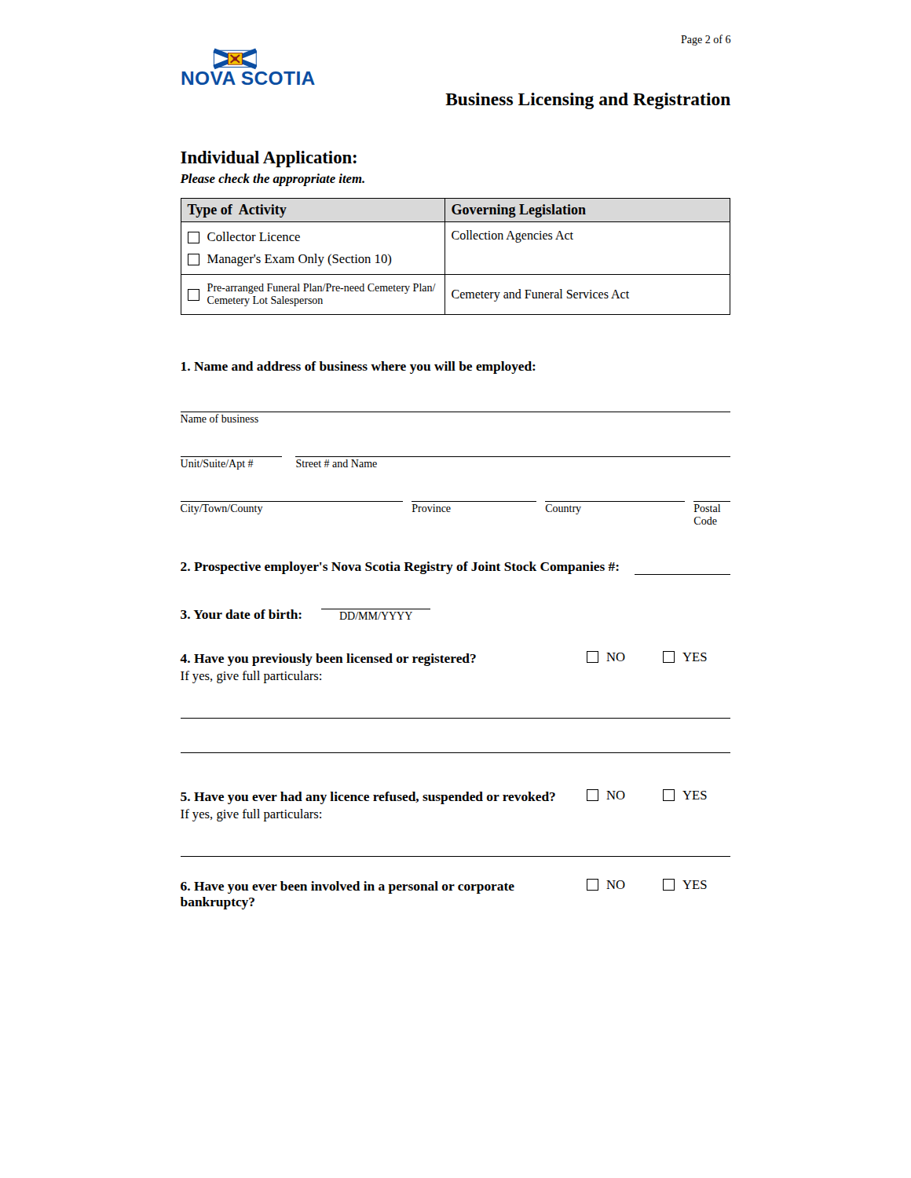Page 2 of 6
NOVA SCOTIA
Business Licensing and Registration
Individual Application:
Please check the appropriate item.
| Type of Activity | Governing Legislation |
| --- | --- |
| Collector Licence Manager's Exam Only (Section 10) | Collection Agencies Act |
| Pre-arranged Funeral Plan/Pre-need Cemetery Plan/ Cemetery Lot Salesperson | Cemetery and Funeral Services Act |
1. Name and address of business where you will be employed:
Name of business
Unit/Suite/Apt #
Street # and Name
City/Town/County
Province
Country
Postal Code
2. Prospective employer's Nova Scotia Registry of Joint Stock Companies #:
3. Your date of birth:
DD/MM/YYYY
4. Have you previously been licensed or registered?
NO YES
If yes, give full particulars:
5. Have you ever had any licence refused, suspended or revoked?
NO YES
If yes, give full particulars:
6. Have you ever been involved in a personal or corporate bankruptcy?
NO YES